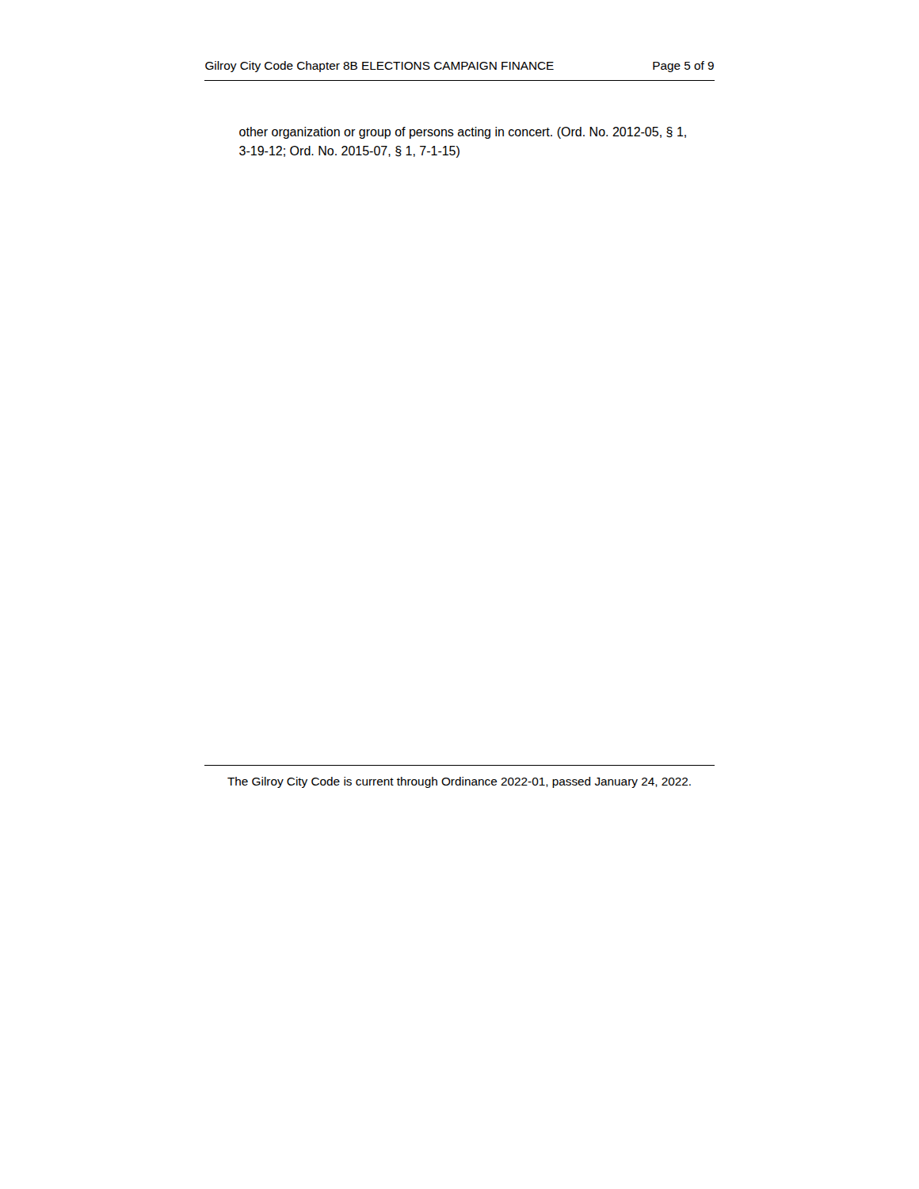Gilroy City Code Chapter 8B ELECTIONS CAMPAIGN FINANCE
Page 5 of 9
other organization or group of persons acting in concert. (Ord. No. 2012-05, § 1, 3-19-12; Ord. No. 2015-07, § 1, 7-1-15)
The Gilroy City Code is current through Ordinance 2022-01, passed January 24, 2022.